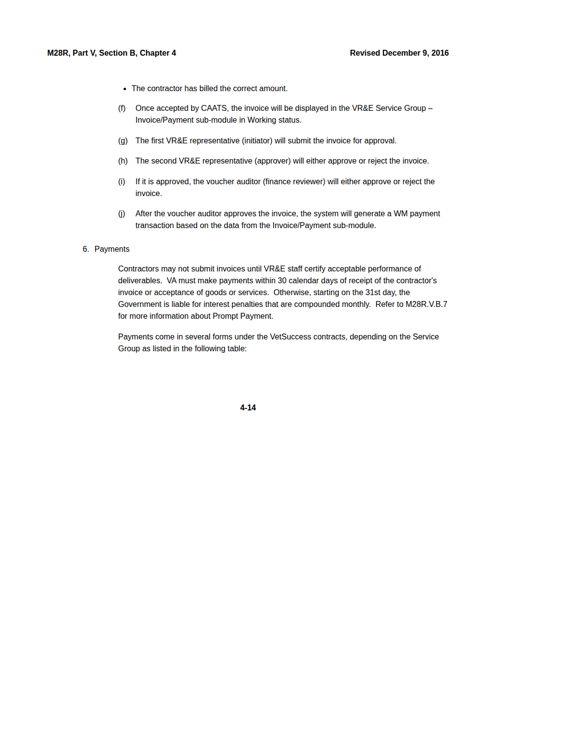M28R, Part V, Section B, Chapter 4 Revised December 9, 2016
The contractor has billed the correct amount.
(f) Once accepted by CAATS, the invoice will be displayed in the VR&E Service Group – Invoice/Payment sub-module in Working status.
(g) The first VR&E representative (initiator) will submit the invoice for approval.
(h) The second VR&E representative (approver) will either approve or reject the invoice.
(i) If it is approved, the voucher auditor (finance reviewer) will either approve or reject the invoice.
(j) After the voucher auditor approves the invoice, the system will generate a WM payment transaction based on the data from the Invoice/Payment sub-module.
6. Payments
Contractors may not submit invoices until VR&E staff certify acceptable performance of deliverables. VA must make payments within 30 calendar days of receipt of the contractor's invoice or acceptance of goods or services. Otherwise, starting on the 31st day, the Government is liable for interest penalties that are compounded monthly. Refer to M28R.V.B.7 for more information about Prompt Payment.
Payments come in several forms under the VetSuccess contracts, depending on the Service Group as listed in the following table:
4-14